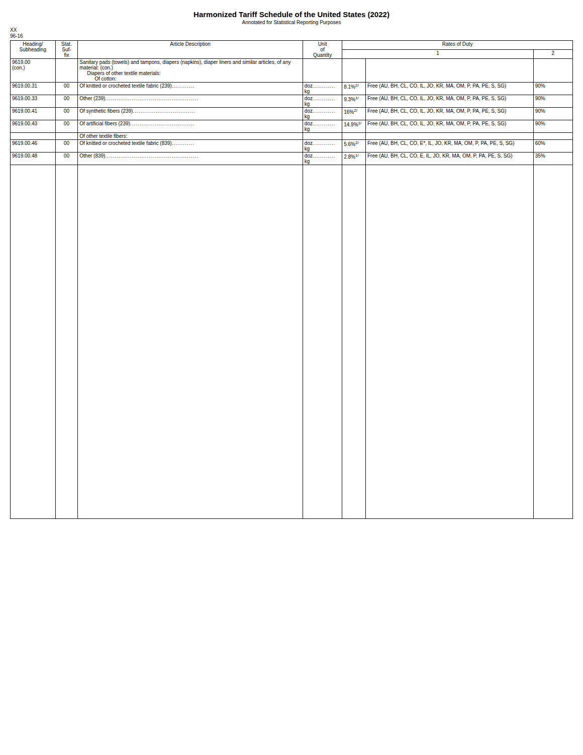Harmonized Tariff Schedule of the United States (2022)
Annotated for Statistical Reporting Purposes
XX
96-16
| Heading/ Subheading | Stat. Suf- fix | Article Description | Unit of Quantity | Rates of Duty |
| --- | --- | --- | --- | --- |
| 1 | 2 |
| 9619.00 (con.) | | Sanitary pads (towels) and tampons, diapers (napkins), diaper liners and similar articles, of any material: (con.) Diapers of other textile materials: Of cotton: | | | | |
| 9619.00.31 | 00 | Of knitted or crocheted textile fabric (239) ............ | doz ............ kg | 8.1% 2/ | Free (AU, BH, CL, CO, IL, JO, KR, MA, OM, P, PA, PE, S, SG) | 90% |
| 9619.00.33 | 00 | Other (239) ................................................. | doz ............ kg | 9.3% 1/ | Free (AU, BH, CL, CO, IL, JO, KR, MA, OM, P, PA, PE, S, SG) | 90% |
| 9619.00.41 | 00 | Of synthetic fibers (239) ................................. | doz ............ kg | 16% 2/ | Free (AU, BH, CL, CO, IL, JO, KR, MA, OM, P, PA, PE, S, SG) | 90% |
| 9619.00.43 | 00 | Of artificial fibers (239) .................................. | doz ............ kg | 14.9% 1/ | Free (AU, BH, CL, CO, IL, JO, KR, MA, OM, P, PA, PE, S, SG) | 90% |
| | | Of other textile fibers: | | | | |
| 9619.00.46 | 00 | Of knitted or crocheted textile fabric (839) ............ | doz ............ kg | 5.6% 2/ | Free (AU, BH, CL, CO, E*, IL, JO, KR, MA, OM, P, PA, PE, S, SG) | 60% |
| 9619.00.48 | 00 | Other (839) ................................................. | doz ............ kg | 2.8% 1/ | Free (AU, BH, CL, CO, E, IL, JO, KR, MA, OM, P, PA, PE, S, SG) | 35% |